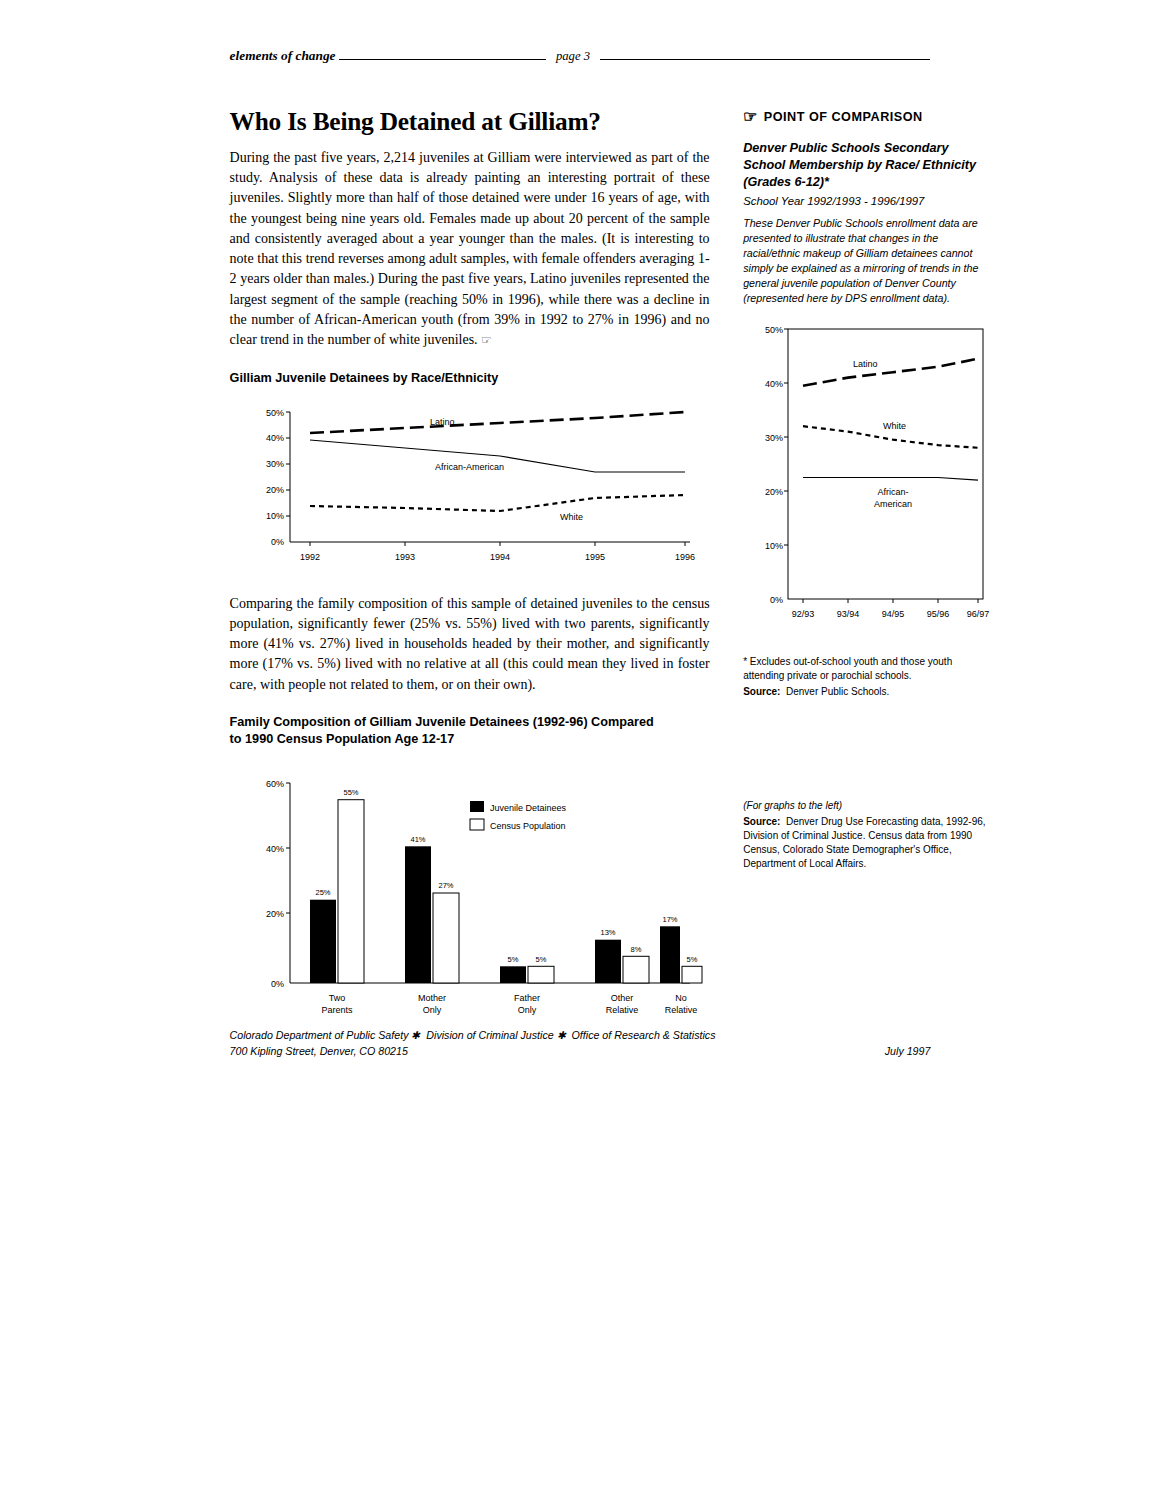elements of change page 3
Who Is Being Detained at Gilliam?
During the past five years, 2,214 juveniles at Gilliam were interviewed as part of the study. Analysis of these data is already painting an interesting portrait of these juveniles. Slightly more than half of those detained were under 16 years of age, with the youngest being nine years old. Females made up about 20 percent of the sample and consistently averaged about a year younger than the males. (It is interesting to note that this trend reverses among adult samples, with female offenders averaging 1-2 years older than males.) During the past five years, Latino juveniles represented the largest segment of the sample (reaching 50% in 1996), while there was a decline in the number of African-American youth (from 39% in 1992 to 27% in 1996) and no clear trend in the number of white juveniles. ☞
Gilliam Juvenile Detainees by Race/Ethnicity
50% 40% 30% 20% 10% 0% 1992 1993 1994 1995 1996 Latino African-American White
Comparing the family composition of this sample of detained juveniles to the census population, significantly fewer (25% vs. 55%) lived with two parents, significantly more (41% vs. 27%) lived in households headed by their mother, and significantly more (17% vs. 5%) lived with no relative at all (this could mean they lived in foster care, with people not related to them, or on their own).
Family Composition of Gilliam Juvenile Detainees (1992-96) Compared
to 1990 Census Population Age 12-17
60% 40% 20% 0% 25% 55% 41% 27% 5% 5% 13% 8% 17% 5% Two Parents Mother Only Father Only Other Relative No Relative Juvenile Detainees Census Population
☞ POINT OF COMPARISON
Denver Public Schools Secondary School Membership by Race/ Ethnicity (Grades 6-12)*
School Year 1992/1993 - 1996/1997
These Denver Public Schools enrollment data are presented to illustrate that changes in the racial/ethnic makeup of Gilliam detainees cannot simply be explained as a mirroring of trends in the general juvenile population of Denver County (represented here by DPS enrollment data).
50% 40% 30% 20% 10% 0% 92/93 93/94 94/95 95/96 96/97 Latino White African- American
* Excludes out-of-school youth and those youth attending private or parochial schools.
Source: Denver Public Schools.
(For graphs to the left)
Source: Denver Drug Use Forecasting data, 1992-96, Division of Criminal Justice. Census data from 1990 Census, Colorado State Demographer's Office, Department of Local Affairs.
Colorado Department of Public Safety ✱ Division of Criminal Justice ✱ Office of Research & Statistics
700 Kipling Street, Denver, CO 80215 July 1997